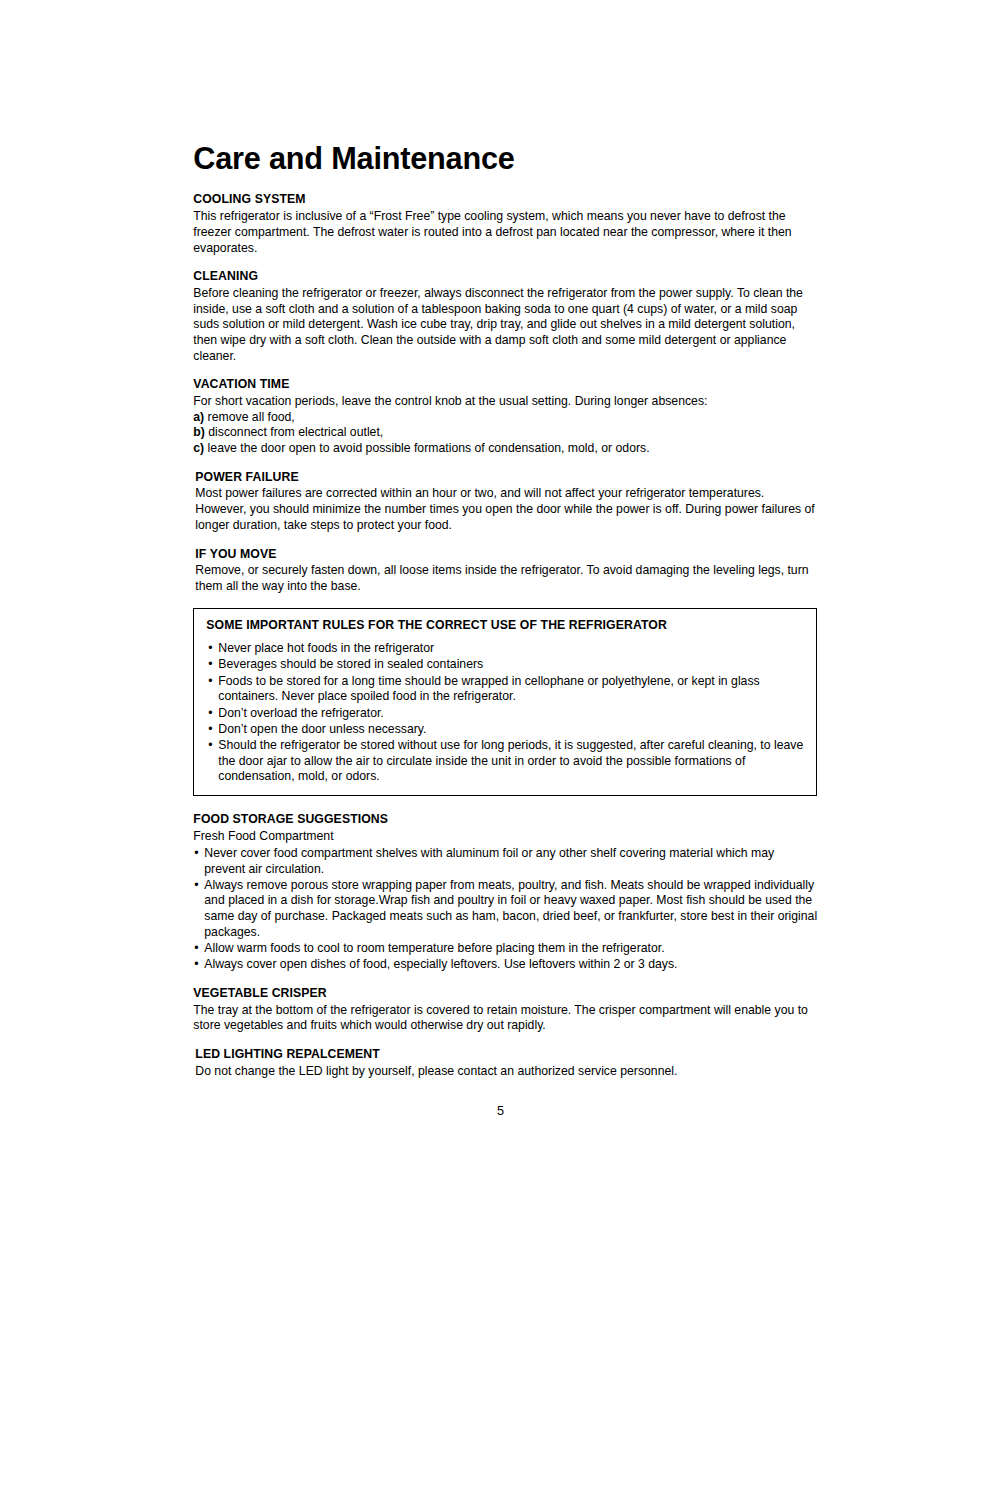Care and Maintenance
COOLING SYSTEM
This refrigerator is inclusive of a “Frost Free” type cooling system, which means you never have to defrost the freezer compartment. The defrost water is routed into a defrost pan located near the compressor, where it then evaporates.
CLEANING
Before cleaning the refrigerator or freezer, always disconnect the refrigerator from the power supply. To clean the inside, use a soft cloth and a solution of a tablespoon baking soda to one quart (4 cups) of water, or a mild soap suds solution or mild detergent. Wash ice cube tray, drip tray, and glide out shelves in a mild detergent solution, then wipe dry with a soft cloth. Clean the outside with a damp soft cloth and some mild detergent or appliance cleaner.
VACATION TIME
For short vacation periods, leave the control knob at the usual setting. During longer absences:
a) remove all food,
b) disconnect from electrical outlet,
c) leave the door open to avoid possible formations of condensation, mold, or odors.
POWER FAILURE
Most power failures are corrected within an hour or two, and will not affect your refrigerator temperatures. However, you should minimize the number times you open the door while the power is off. During power failures of longer duration, take steps to protect your food.
IF YOU MOVE
Remove, or securely fasten down, all loose items inside the refrigerator. To avoid damaging the leveling legs, turn them all the way into the base.
SOME IMPORTANT RULES FOR THE CORRECT USE OF THE REFRIGERATOR
Never place hot foods in the refrigerator
Beverages should be stored in sealed containers
Foods to be stored for a long time should be wrapped in cellophane or polyethylene, or kept in glass containers. Never place spoiled food in the refrigerator.
Don’t overload the refrigerator.
Don’t open the door unless necessary.
Should the refrigerator be stored without use for long periods, it is suggested, after careful cleaning, to leave the door ajar to allow the air to circulate inside the unit in order to avoid the possible formations of condensation, mold, or odors.
FOOD STORAGE SUGGESTIONS
Fresh Food Compartment
Never cover food compartment shelves with aluminum foil or any other shelf covering material which may prevent air circulation.
Always remove porous store wrapping paper from meats, poultry, and fish. Meats should be wrapped individually and placed in a dish for storage.Wrap fish and poultry in foil or heavy waxed paper. Most fish should be used the same day of purchase. Packaged meats such as ham, bacon, dried beef, or frankfurter, store best in their original packages.
Allow warm foods to cool to room temperature before placing them in the refrigerator.
Always cover open dishes of food, especially leftovers. Use leftovers within 2 or 3 days.
VEGETABLE CRISPER
The tray at the bottom of the refrigerator is covered to retain moisture. The crisper compartment will enable you to store vegetables and fruits which would otherwise dry out rapidly.
LED LIGHTING REPALCEMENT
Do not change the LED light by yourself, please contact an authorized service personnel.
5